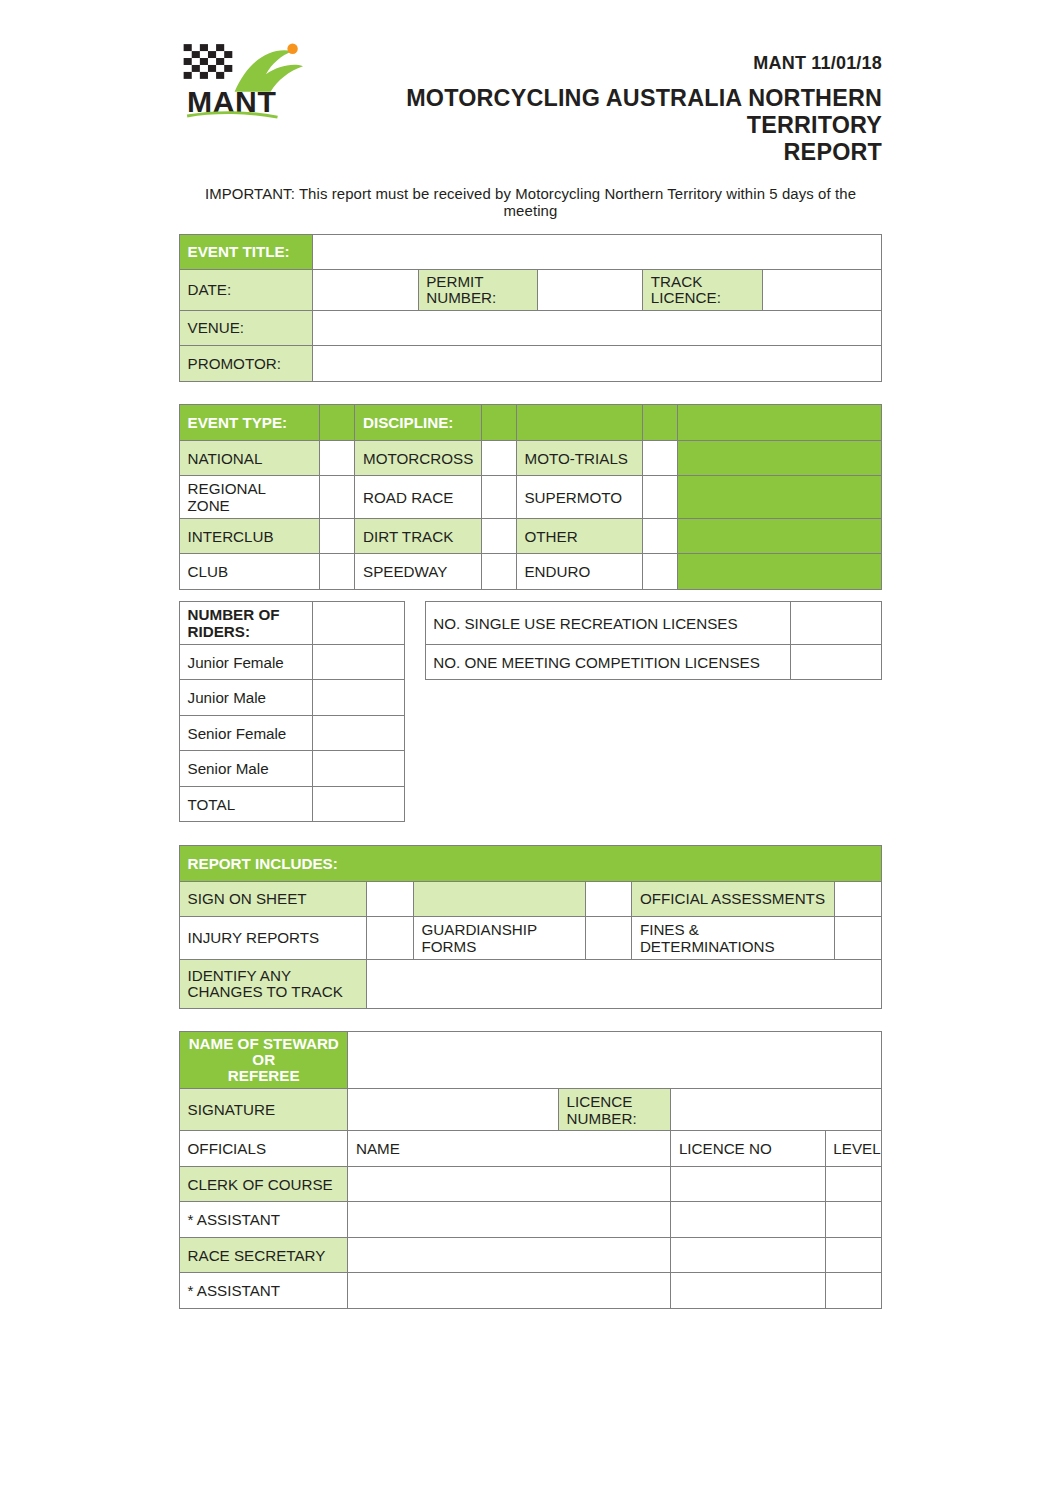MANT 11/01/18
MANT
MOTORCYCLING AUSTRALIA NORTHERN TERRITORY REPORT
IMPORTANT: This report must be received by Motorcycling Northern Territory within 5 days of the meeting
| EVENT TITLE: | |
| DATE: | | PERMIT NUMBER: | | TRACK LICENCE: | |
| VENUE: | |
| PROMOTOR: | |
| EVENT TYPE: | | DISCIPLINE: | | | | |
| NATIONAL | | MOTORCROSS | | MOTO-TRIALS | | |
| REGIONAL ZONE | | ROAD RACE | | SUPERMOTO | | |
| INTERCLUB | | DIRT TRACK | | OTHER | | |
| CLUB | | SPEEDWAY | | ENDURO | | |
| NUMBER OF RIDERS: | | | NO. SINGLE USE RECREATION LICENSES | |
| Junior Female | | | NO. ONE MEETING COMPETITION LICENSES | |
| Junior Male | | | | |
| Senior Female | | | | |
| Senior Male | | | | |
| TOTAL | | | | |
| REPORT INCLUDES: |
| SIGN ON SHEET | | | | OFFICIAL ASSESSMENTS | |
| INJURY REPORTS | | GUARDIANSHIP FORMS | | FINES & DETERMINATIONS | |
| IDENTIFY ANY CHANGES TO TRACK | |
| NAME OF STEWARD OR REFEREE | |
| SIGNATURE | | LICENCE NUMBER: | |
| OFFICIALS | NAME | LICENCE NO | LEVEL |
| CLERK OF COURSE | | | |
| * ASSISTANT | | | |
| RACE SECRETARY | | | |
| * ASSISTANT | | | |